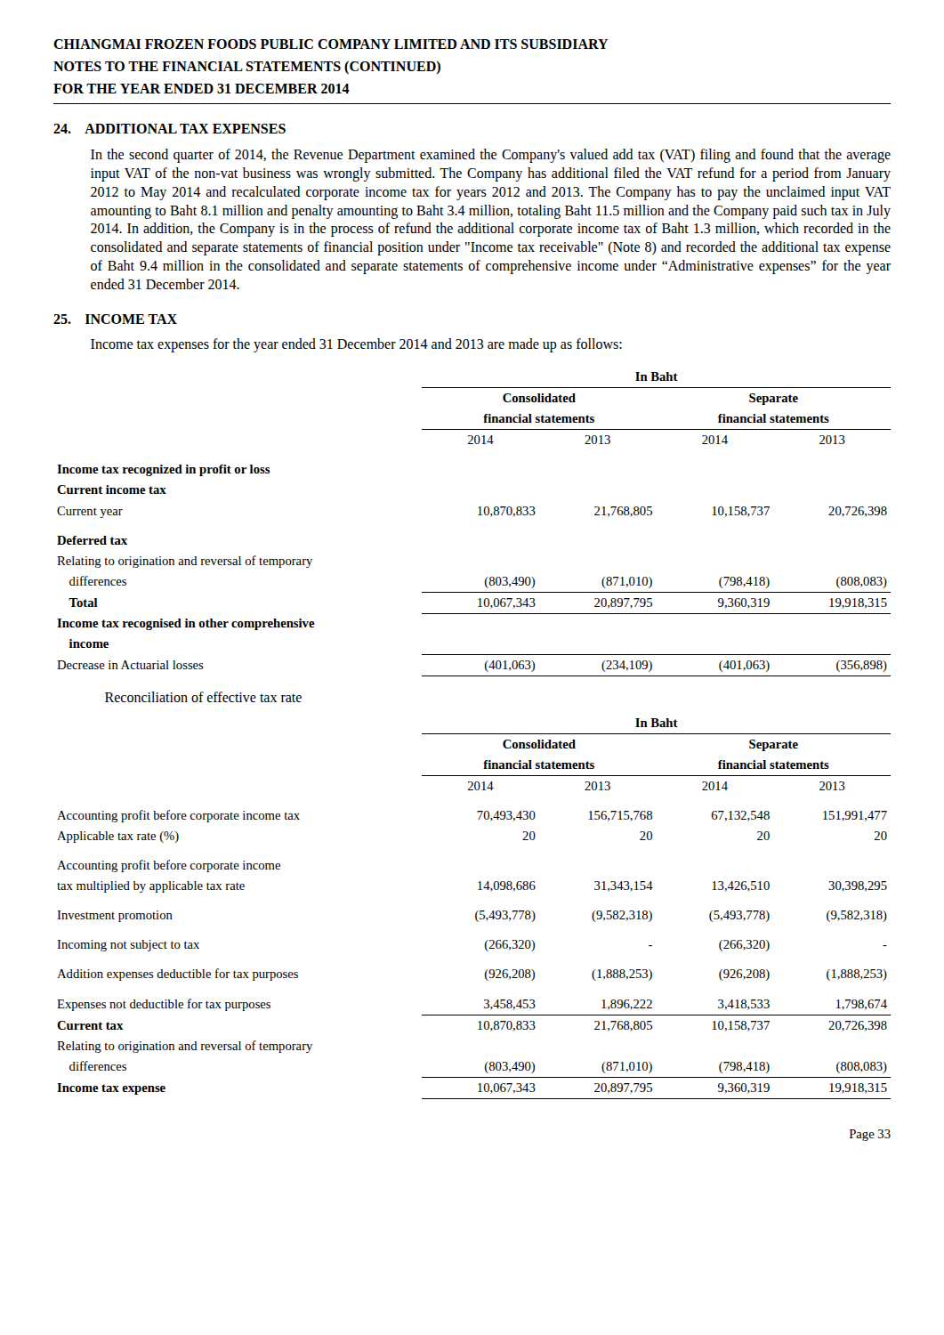CHIANGMAI FROZEN FOODS PUBLIC COMPANY LIMITED AND ITS SUBSIDIARY
NOTES TO THE FINANCIAL STATEMENTS (CONTINUED)
FOR THE YEAR ENDED 31 DECEMBER 2014
24. ADDITIONAL TAX EXPENSES
In the second quarter of 2014, the Revenue Department examined the Company's valued add tax (VAT) filing and found that the average input VAT of the non-vat business was wrongly submitted. The Company has additional filed the VAT refund for a period from January 2012 to May 2014 and recalculated corporate income tax for years 2012 and 2013. The Company has to pay the unclaimed input VAT amounting to Baht 8.1 million and penalty amounting to Baht 3.4 million, totaling Baht 11.5 million and the Company paid such tax in July 2014. In addition, the Company is in the process of refund the additional corporate income tax of Baht 1.3 million, which recorded in the consolidated and separate statements of financial position under "Income tax receivable" (Note 8) and recorded the additional tax expense of Baht 9.4 million in the consolidated and separate statements of comprehensive income under “Administrative expenses” for the year ended 31 December 2014.
25. INCOME TAX
Income tax expenses for the year ended 31 December 2014 and 2013 are made up as follows:
| | In Baht |
| | Consolidated | Separate |
| | financial statements | financial statements |
| | 2014 | 2013 | 2014 | 2013 |
| Income tax recognized in profit or loss | | | | |
| Current income tax | | | | |
| Current year | 10,870,833 | 21,768,805 | 10,158,737 | 20,726,398 |
| Deferred tax | | | | |
| Relating to origination and reversal of temporary | | | | |
| differences | (803,490) | (871,010) | (798,418) | (808,083) |
| Total | 10,067,343 | 20,897,795 | 9,360,319 | 19,918,315 |
| Income tax recognised in other comprehensive | | | | |
| income | | | | |
| Decrease in Actuarial losses | (401,063) | (234,109) | (401,063) | (356,898) |
Reconciliation of effective tax rate
| | In Baht |
| | Consolidated | Separate |
| | financial statements | financial statements |
| | 2014 | 2013 | 2014 | 2013 |
| Accounting profit before corporate income tax | 70,493,430 | 156,715,768 | 67,132,548 | 151,991,477 |
| Applicable tax rate (%) | 20 | 20 | 20 | 20 |
| Accounting profit before corporate income | | | | |
| tax multiplied by applicable tax rate | 14,098,686 | 31,343,154 | 13,426,510 | 30,398,295 |
| Investment promotion | (5,493,778) | (9,582,318) | (5,493,778) | (9,582,318) |
| Incoming not subject to tax | (266,320) | - | (266,320) | - |
| Addition expenses deductible for tax purposes | (926,208) | (1,888,253) | (926,208) | (1,888,253) |
| Expenses not deductible for tax purposes | 3,458,453 | 1,896,222 | 3,418,533 | 1,798,674 |
| Current tax | 10,870,833 | 21,768,805 | 10,158,737 | 20,726,398 |
| Relating to origination and reversal of temporary | | | | |
| differences | (803,490) | (871,010) | (798,418) | (808,083) |
| Income tax expense | 10,067,343 | 20,897,795 | 9,360,319 | 19,918,315 |
Page 33